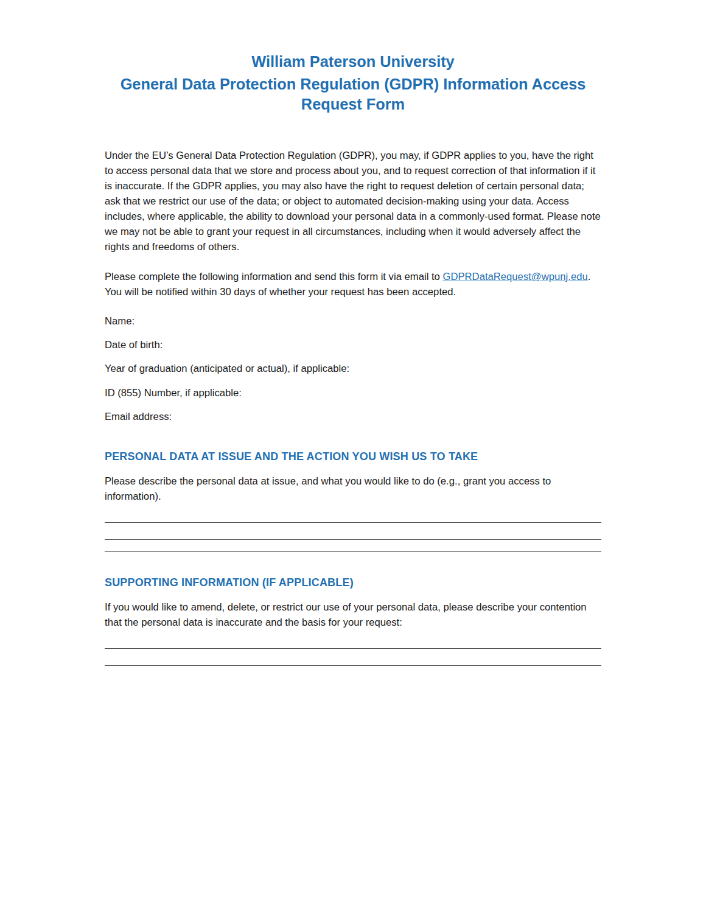William Paterson University
General Data Protection Regulation (GDPR) Information Access Request Form
Under the EU’s General Data Protection Regulation (GDPR), you may, if GDPR applies to you, have the right to access personal data that we store and process about you, and to request correction of that information if it is inaccurate. If the GDPR applies, you may also have the right to request deletion of certain personal data; ask that we restrict our use of the data; or object to automated decision-making using your data. Access includes, where applicable, the ability to download your personal data in a commonly-used format. Please note we may not be able to grant your request in all circumstances, including when it would adversely affect the rights and freedoms of others.
Please complete the following information and send this form it via email to GDPRDataRequest@wpunj.edu. You will be notified within 30 days of whether your request has been accepted.
Name:
Date of birth:
Year of graduation (anticipated or actual), if applicable:
ID (855) Number, if applicable:
Email address:
Personal Data at Issue and the Action You Wish Us to Take
Please describe the personal data at issue, and what you would like to do (e.g., grant you access to information).
Supporting Information (If Applicable)
If you would like to amend, delete, or restrict our use of your personal data, please describe your contention that the personal data is inaccurate and the basis for your request: